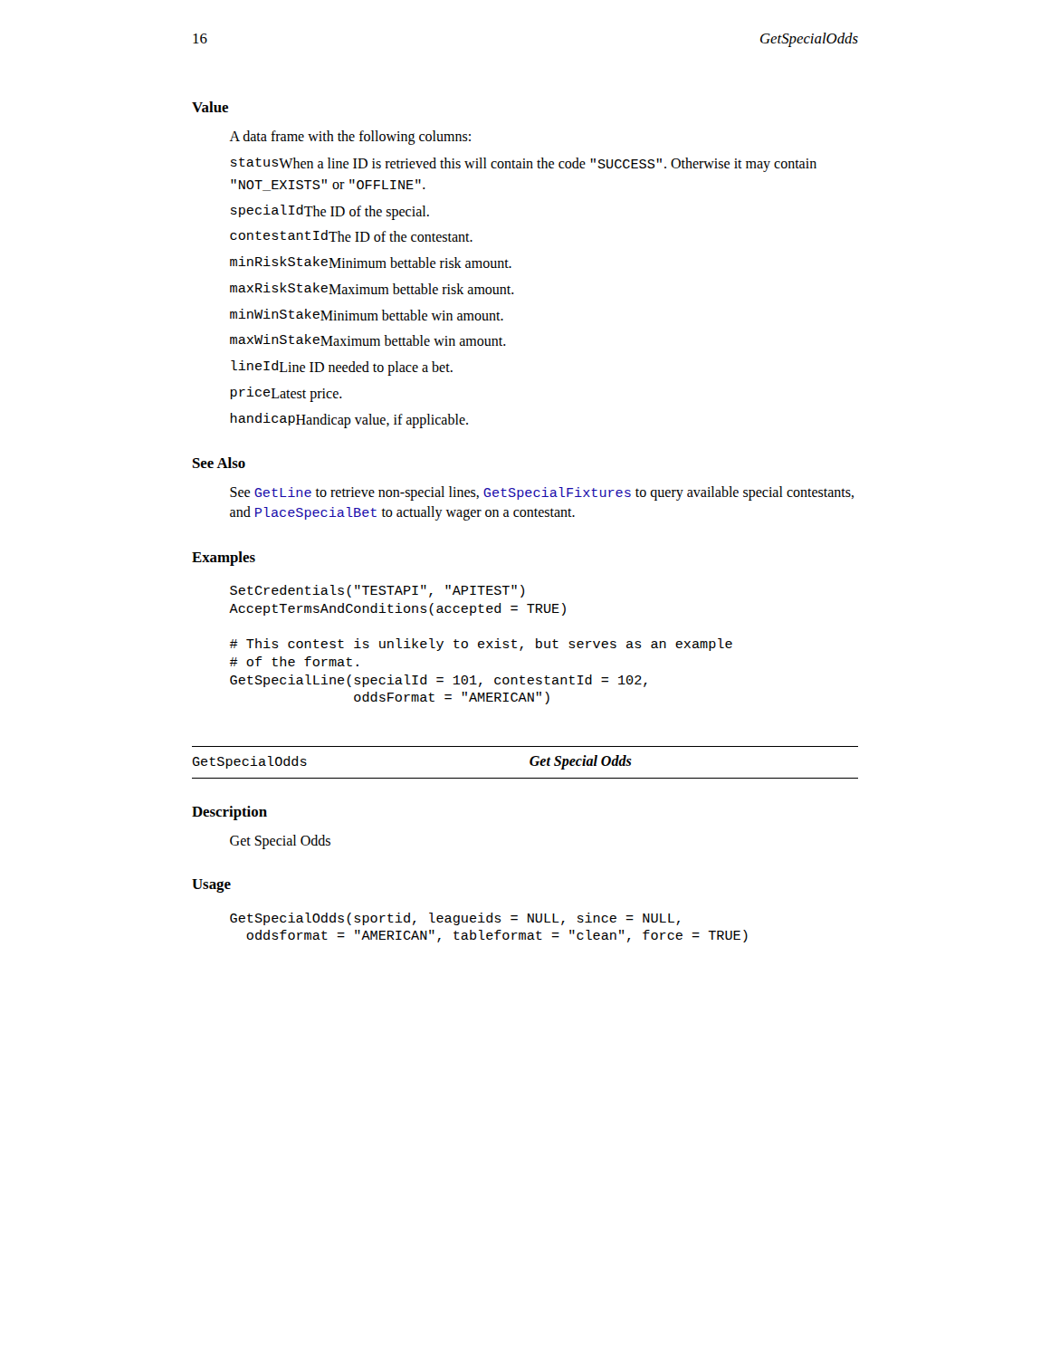16 GetSpecialOdds
Value
A data frame with the following columns:
status
When a line ID is retrieved this will contain the code "SUCCESS". Otherwise it may contain "NOT_EXISTS" or "OFFLINE".
specialId
The ID of the special.
contestantId
The ID of the contestant.
minRiskStake
Minimum bettable risk amount.
maxRiskStake
Maximum bettable risk amount.
minWinStake
Minimum bettable win amount.
maxWinStake
Maximum bettable win amount.
lineId
Line ID needed to place a bet.
price
Latest price.
handicap
Handicap value, if applicable.
See Also
See GetLine to retrieve non-special lines, GetSpecialFixtures to query available special contestants, and PlaceSpecialBet to actually wager on a contestant.
Examples
SetCredentials("TESTAPI", "APITEST")
AcceptTermsAndConditions(accepted = TRUE)

# This contest is unlikely to exist, but serves as an example
# of the format.
GetSpecialLine(specialId = 101, contestantId = 102,
               oddsFormat = "AMERICAN")
GetSpecialOdds Get Special Odds
Description
Get Special Odds
Usage
GetSpecialOdds(sportid, leagueids = NULL, since = NULL,
  oddsformat = "AMERICAN", tableformat = "clean", force = TRUE)